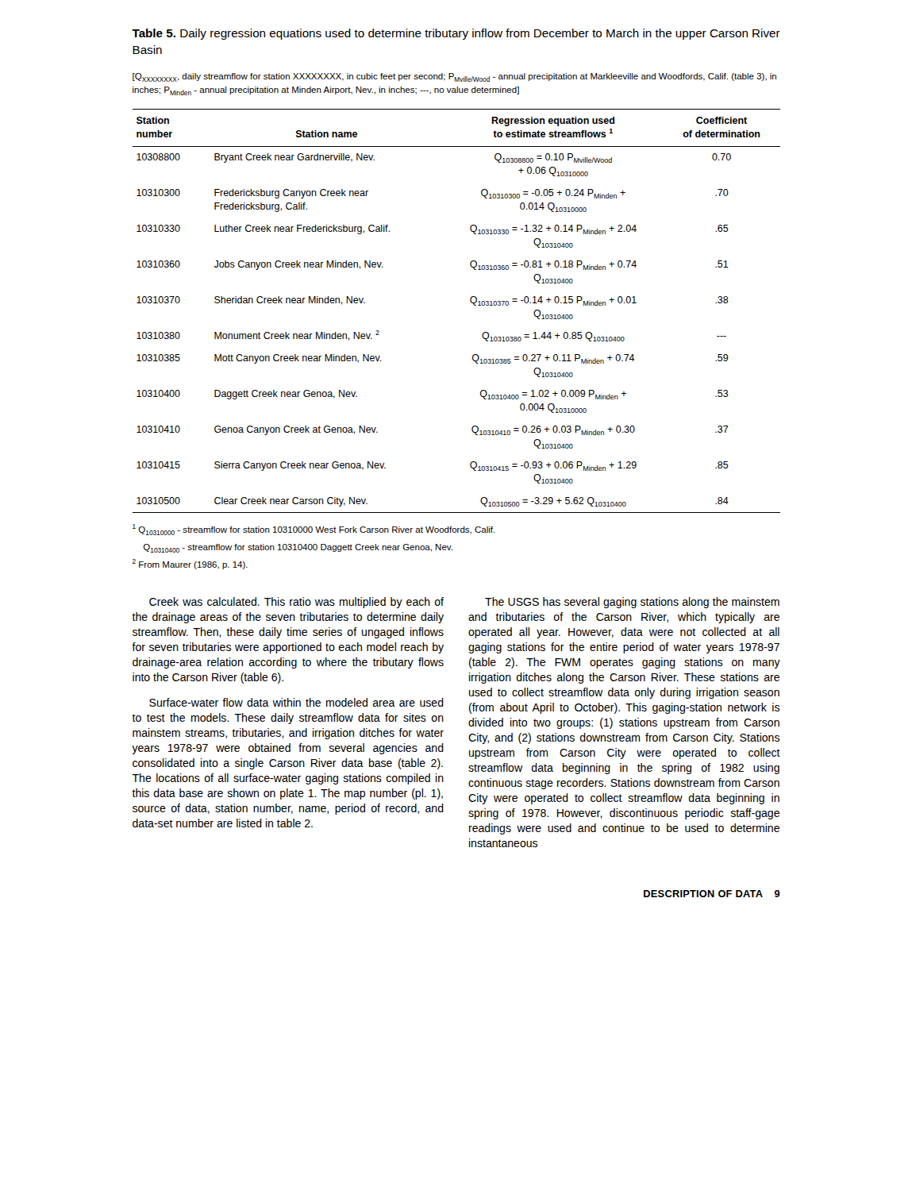Table 5. Daily regression equations used to determine tributary inflow from December to March in the upper Carson River Basin
[QXXXXXXXX, daily streamflow for station XXXXXXXX, in cubic feet per second; PMville/Wood - annual precipitation at Markleeville and Woodfords, Calif. (table 3), in inches; PMinden - annual precipitation at Minden Airport, Nev., in inches; ---, no value determined]
| Station number | Station name | Regression equation used to estimate streamflows 1 | Coefficient of determination |
| --- | --- | --- | --- |
| 10308800 | Bryant Creek near Gardnerville, Nev. | Q 10308800 = 0.10 P Mville/Wood + 0.06 Q 10310000 | 0.70 |
| 10310300 | Fredericksburg Canyon Creek near Fredericksburg, Calif. | Q 10310300 = -0.05 + 0.24 P Minden + 0.014 Q 10310000 | .70 |
| 10310330 | Luther Creek near Fredericksburg, Calif. | Q 10310330 = -1.32 + 0.14 P Minden + 2.04 Q 10310400 | .65 |
| 10310360 | Jobs Canyon Creek near Minden, Nev. | Q 10310360 = -0.81 + 0.18 P Minden + 0.74 Q 10310400 | .51 |
| 10310370 | Sheridan Creek near Minden, Nev. | Q 10310370 = -0.14 + 0.15 P Minden + 0.01 Q 10310400 | .38 |
| 10310380 | Monument Creek near Minden, Nev. 2 | Q 10310380 = 1.44 + 0.85 Q 10310400 | --- |
| 10310385 | Mott Canyon Creek near Minden, Nev. | Q 10310385 = 0.27 + 0.11 P Minden + 0.74 Q 10310400 | .59 |
| 10310400 | Daggett Creek near Genoa, Nev. | Q 10310400 = 1.02 + 0.009 P Minden + 0.004 Q 10310000 | .53 |
| 10310410 | Genoa Canyon Creek at Genoa, Nev. | Q 10310410 = 0.26 + 0.03 P Minden + 0.30 Q 10310400 | .37 |
| 10310415 | Sierra Canyon Creek near Genoa, Nev. | Q 10310415 = -0.93 + 0.06 P Minden + 1.29 Q 10310400 | .85 |
| 10310500 | Clear Creek near Carson City, Nev. | Q 10310500 = -3.29 + 5.62 Q 10310400 | .84 |
1 Q10310000 - streamflow for station 10310000 West Fork Carson River at Woodfords, Calif.
Q10310400 - streamflow for station 10310400 Daggett Creek near Genoa, Nev.
2 From Maurer (1986, p. 14).
Creek was calculated. This ratio was multiplied by each of the drainage areas of the seven tributaries to determine daily streamflow. Then, these daily time series of ungaged inflows for seven tributaries were apportioned to each model reach by drainage-area relation according to where the tributary flows into the Carson River (table 6).
Surface-water flow data within the modeled area are used to test the models. These daily streamflow data for sites on mainstem streams, tributaries, and irrigation ditches for water years 1978-97 were obtained from several agencies and consolidated into a single Carson River data base (table 2). The locations of all surface-water gaging stations compiled in this data base are shown on plate 1. The map number (pl. 1), source of data, station number, name, period of record, and data-set number are listed in table 2.
The USGS has several gaging stations along the mainstem and tributaries of the Carson River, which typically are operated all year. However, data were not collected at all gaging stations for the entire period of water years 1978-97 (table 2). The FWM operates gaging stations on many irrigation ditches along the Carson River. These stations are used to collect streamflow data only during irrigation season (from about April to October). This gaging-station network is divided into two groups: (1) stations upstream from Carson City, and (2) stations downstream from Carson City. Stations upstream from Carson City were operated to collect streamflow data beginning in the spring of 1982 using continuous stage recorders. Stations downstream from Carson City were operated to collect streamflow data beginning in spring of 1978. However, discontinuous periodic staff-gage readings were used and continue to be used to determine instantaneous
DESCRIPTION OF DATA 9